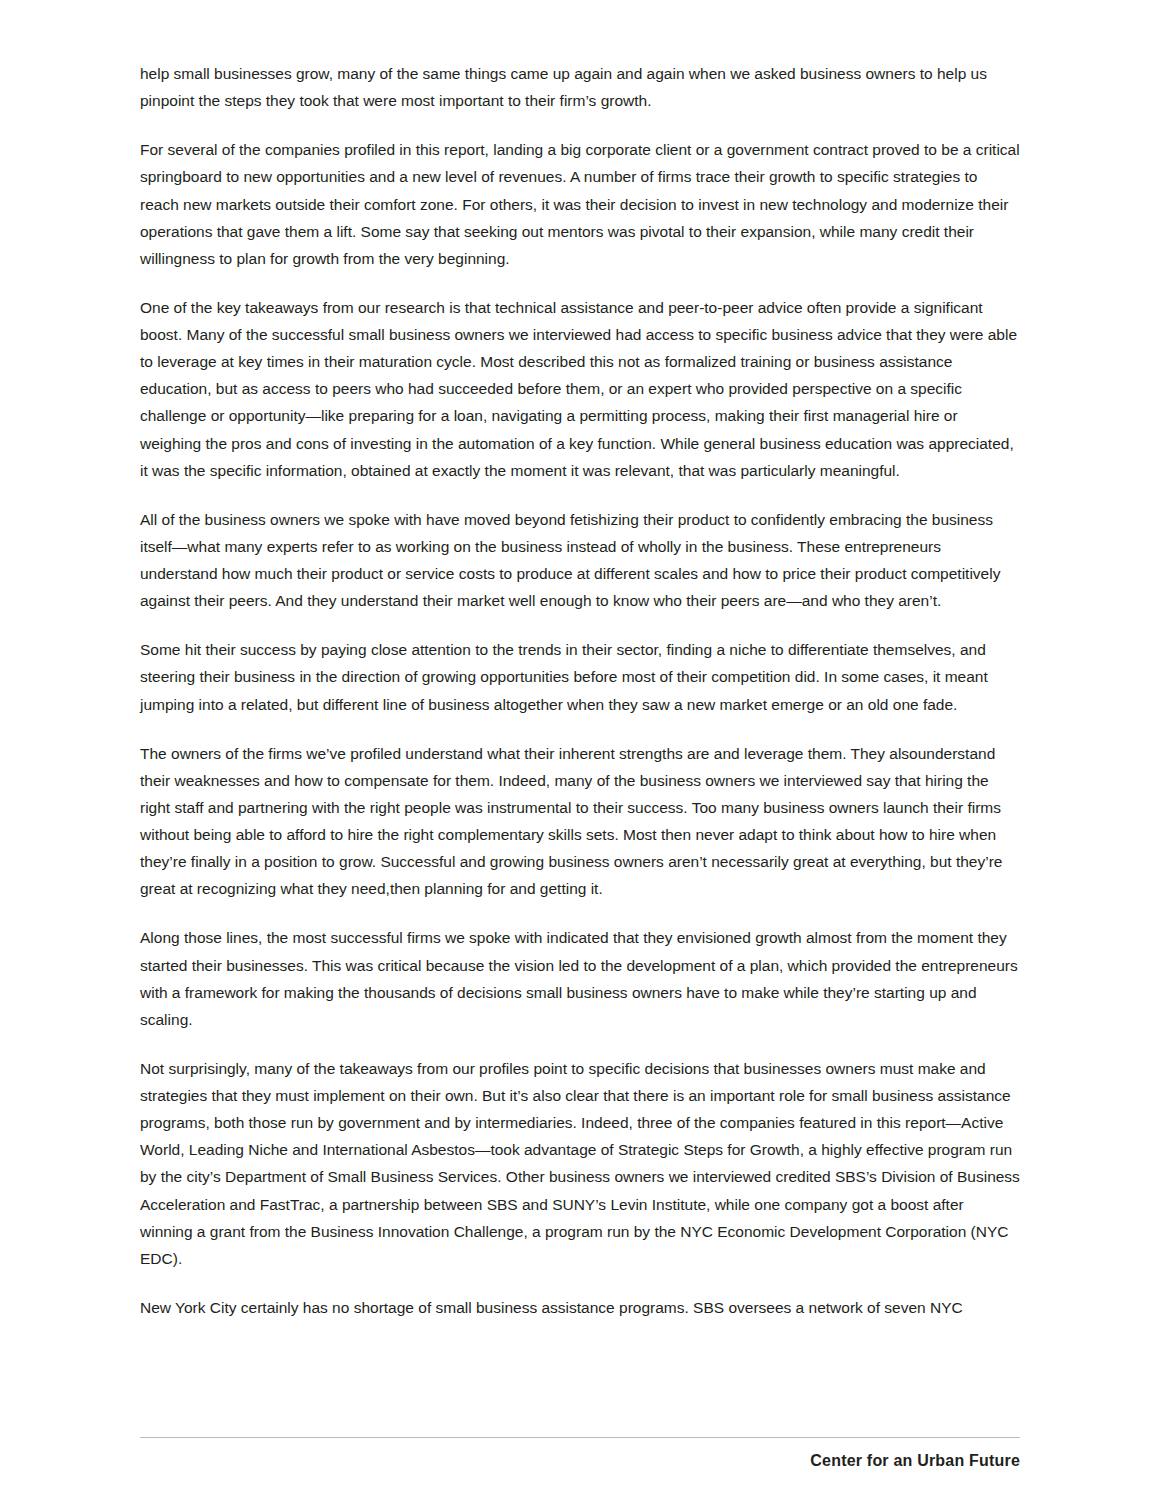help small businesses grow, many of the same things came up again and again when we asked business owners to help us pinpoint the steps they took that were most important to their firm’s growth.
For several of the companies profiled in this report, landing a big corporate client or a government contract proved to be a critical springboard to new opportunities and a new level of revenues. A number of firms trace their growth to specific strategies to reach new markets outside their comfort zone. For others, it was their decision to invest in new technology and modernize their operations that gave them a lift. Some say that seeking out mentors was pivotal to their expansion, while many credit their willingness to plan for growth from the very beginning.
One of the key takeaways from our research is that technical assistance and peer-to-peer advice often provide a significant boost. Many of the successful small business owners we interviewed had access to specific business advice that they were able to leverage at key times in their maturation cycle. Most described this not as formalized training or business assistance education, but as access to peers who had succeeded before them, or an expert who provided perspective on a specific challenge or opportunity—like preparing for a loan, navigating a permitting process, making their first managerial hire or weighing the pros and cons of investing in the automation of a key function. While general business education was appreciated, it was the specific information, obtained at exactly the moment it was relevant, that was particularly meaningful.
All of the business owners we spoke with have moved beyond fetishizing their product to confidently embracing the business itself—what many experts refer to as working on the business instead of wholly in the business. These entrepreneurs understand how much their product or service costs to produce at different scales and how to price their product competitively against their peers. And they understand their market well enough to know who their peers are—and who they aren’t.
Some hit their success by paying close attention to the trends in their sector, finding a niche to differentiate themselves, and steering their business in the direction of growing opportunities before most of their competition did. In some cases, it meant jumping into a related, but different line of business altogether when they saw a new market emerge or an old one fade.
The owners of the firms we’ve profiled understand what their inherent strengths are and leverage them. They alsounderstand their weaknesses and how to compensate for them. Indeed, many of the business owners we interviewed say that hiring the right staff and partnering with the right people was instrumental to their success. Too many business owners launch their firms without being able to afford to hire the right complementary skills sets. Most then never adapt to think about how to hire when they’re finally in a position to grow. Successful and growing business owners aren’t necessarily great at everything, but they’re great at recognizing what they need,then planning for and getting it.
Along those lines, the most successful firms we spoke with indicated that they envisioned growth almost from the moment they started their businesses. This was critical because the vision led to the development of a plan, which provided the entrepreneurs with a framework for making the thousands of decisions small business owners have to make while they’re starting up and scaling.
Not surprisingly, many of the takeaways from our profiles point to specific decisions that businesses owners must make and strategies that they must implement on their own. But it’s also clear that there is an important role for small business assistance programs, both those run by government and by intermediaries. Indeed, three of the companies featured in this report—Active World, Leading Niche and International Asbestos—took advantage of Strategic Steps for Growth, a highly effective program run by the city’s Department of Small Business Services. Other business owners we interviewed credited SBS’s Division of Business Acceleration and FastTrac, a partnership between SBS and SUNY’s Levin Institute, while one company got a boost after winning a grant from the Business Innovation Challenge, a program run by the NYC Economic Development Corporation (NYC EDC).
New York City certainly has no shortage of small business assistance programs. SBS oversees a network of seven NYC
Center for an Urban Future